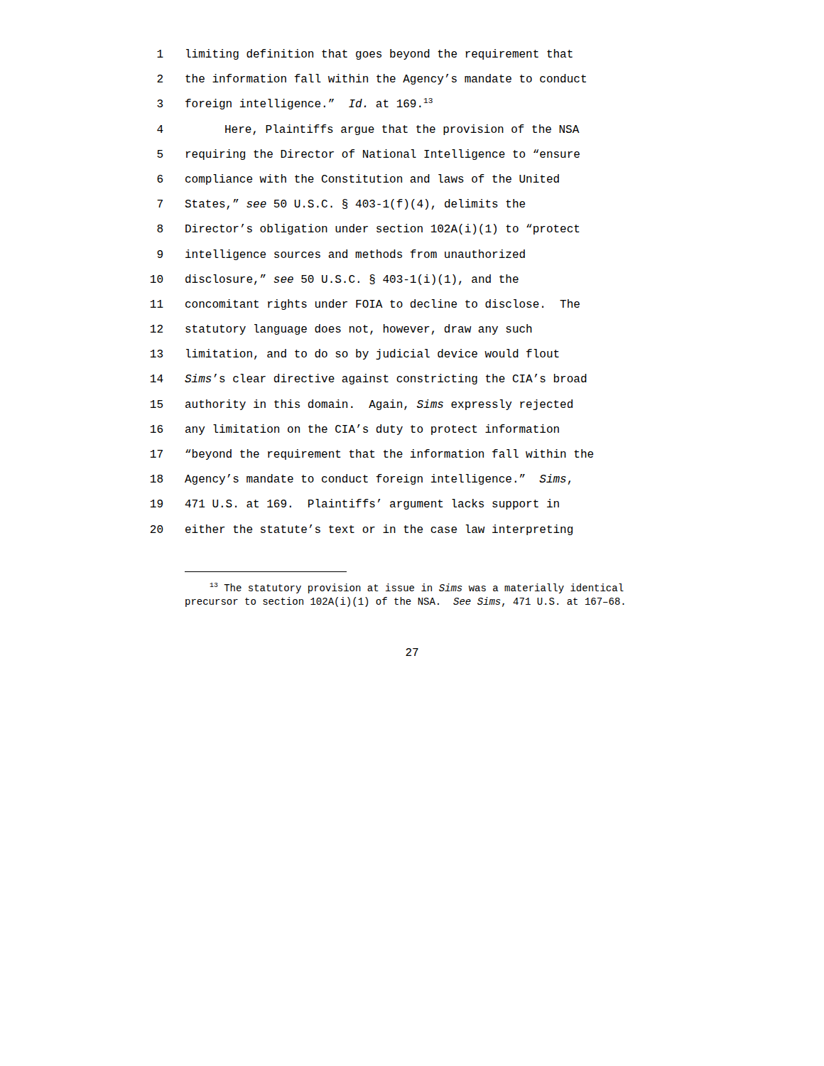limiting definition that goes beyond the requirement that
the information fall within the Agency’s mandate to conduct
foreign intelligence.” Id. at 169.13
Here, Plaintiffs argue that the provision of the NSA
requiring the Director of National Intelligence to “ensure
compliance with the Constitution and laws of the United
States,” see 50 U.S.C. § 403-1(f)(4), delimits the
Director’s obligation under section 102A(i)(1) to “protect
intelligence sources and methods from unauthorized
disclosure,” see 50 U.S.C. § 403-1(i)(1), and the
concomitant rights under FOIA to decline to disclose. The
statutory language does not, however, draw any such
limitation, and to do so by judicial device would flout
Sims’s clear directive against constricting the CIA’s broad
authority in this domain. Again, Sims expressly rejected
any limitation on the CIA’s duty to protect information
“beyond the requirement that the information fall within the
Agency’s mandate to conduct foreign intelligence.” Sims,
471 U.S. at 169. Plaintiffs’ argument lacks support in
either the statute’s text or in the case law interpreting
13 The statutory provision at issue in Sims was a materially identical precursor to section 102A(i)(1) of the NSA. See Sims, 471 U.S. at 167–68.
27